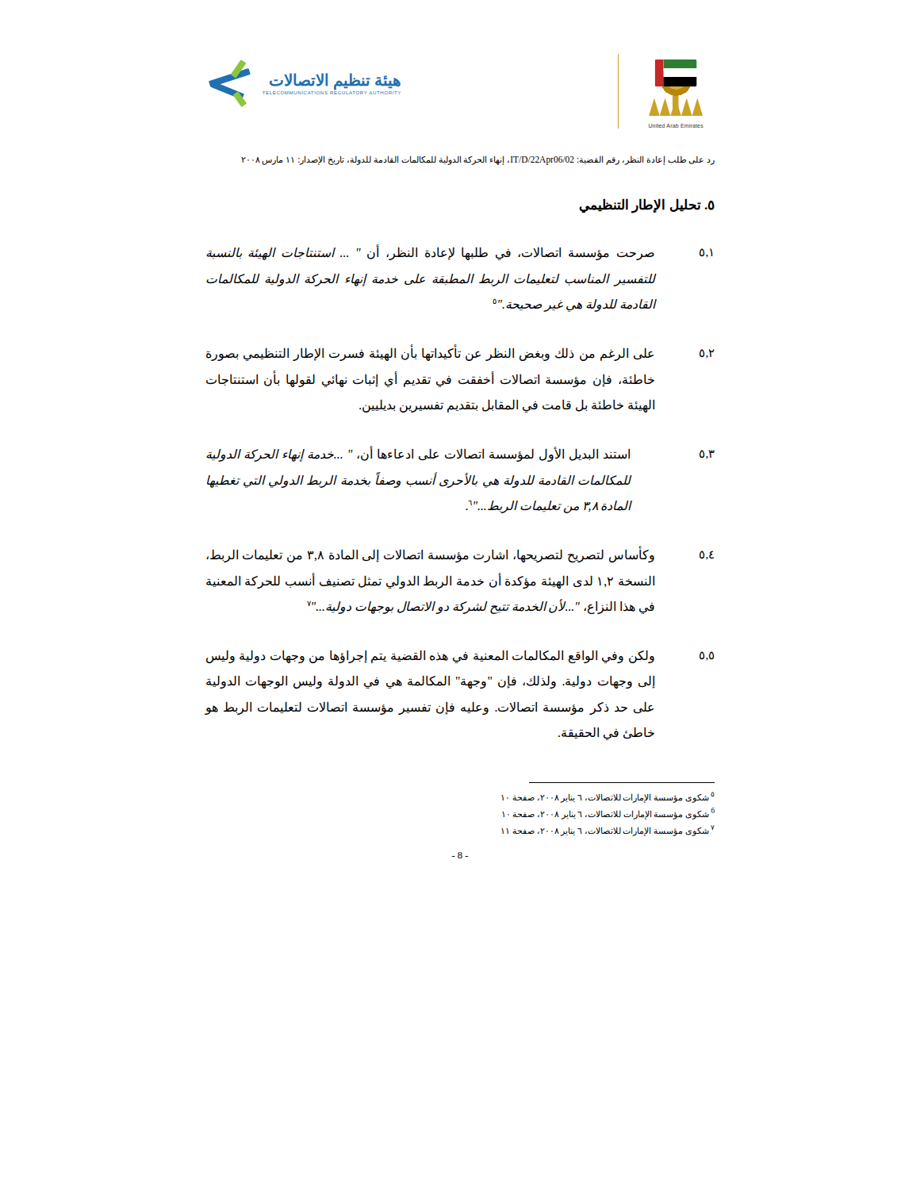United Arab Emirates
هيئة تنظيم الاتصالات
Telecommunications Regulatory Authority
رد على طلب إعادة النظر، رقم القضية: IT/D/22Apr06/02، إنهاء الحركة الدولية للمكالمات القادمة للدولة، تاريخ الإصدار: ١١ مارس ٢٠٠٨
٥. تحليل الإطار التنظيمي
٥,١ صرحت مؤسسة اتصالات، في طلبها لإعادة النظر، أن " ... استنتاجات الهيئة بالنسبة للتفسير المناسب لتعليمات الربط المطبقة على خدمة إنهاء الحركة الدولية للمكالمات القادمة للدولة هي غير صحيحة."٥
٥,٢ على الرغم من ذلك وبغض النظر عن تأكيداتها بأن الهيئة فسرت الإطار التنظيمي بصورة خاطئة، فإن مؤسسة اتصالات أخفقت في تقديم أي إثبات نهائي لقولها بأن استنتاجات الهيئة خاطئة بل قامت في المقابل بتقديم تفسيرين بديليين.
٥,٣ استند البديل الأول لمؤسسة اتصالات على ادعاءها أن، " ...خدمة إنهاء الحركة الدولية للمكالمات القادمة للدولة هي بالأحرى أنسب وصفاً بخدمة الربط الدولي التي تغطيها المادة ٣,٨ من تعليمات الربط..."٦.
٥,٤ وكأساس لتصريح لتصريحها، اشارت مؤسسة اتصالات إلى المادة ٣,٨ من تعليمات الربط، النسخة ١,٢ لدى الهيئة مؤكدة أن خدمة الربط الدولي تمثل تصنيف أنسب للحركة المعنية في هذا النزاع، "...لأن الخدمة تتيح لشركة دو الاتصال بوجهات دولية..."٧
٥,٥ ولكن وفي الواقع المكالمات المعنية في هذه القضية يتم إجراؤها من وجهات دولية وليس إلى وجهات دولية. ولذلك، فإن "وجهة" المكالمة هي في الدولة وليس الوجهات الدولية على حد ذكر مؤسسة اتصالات. وعليه فإن تفسير مؤسسة اتصالات لتعليمات الربط هو خاطئ في الحقيقة.
٥ شكوى مؤسسة الإمارات للاتصالات، ٦ يناير ٢٠٠٨، صفحة ١٠
6 شكوى مؤسسة الإمارات للاتصالات، ٦ يناير ٢٠٠٨، صفحة ١٠
٧ شكوى مؤسسة الإمارات للاتصالات، ٦ يناير ٢٠٠٨، صفحة ١١
- 8 -